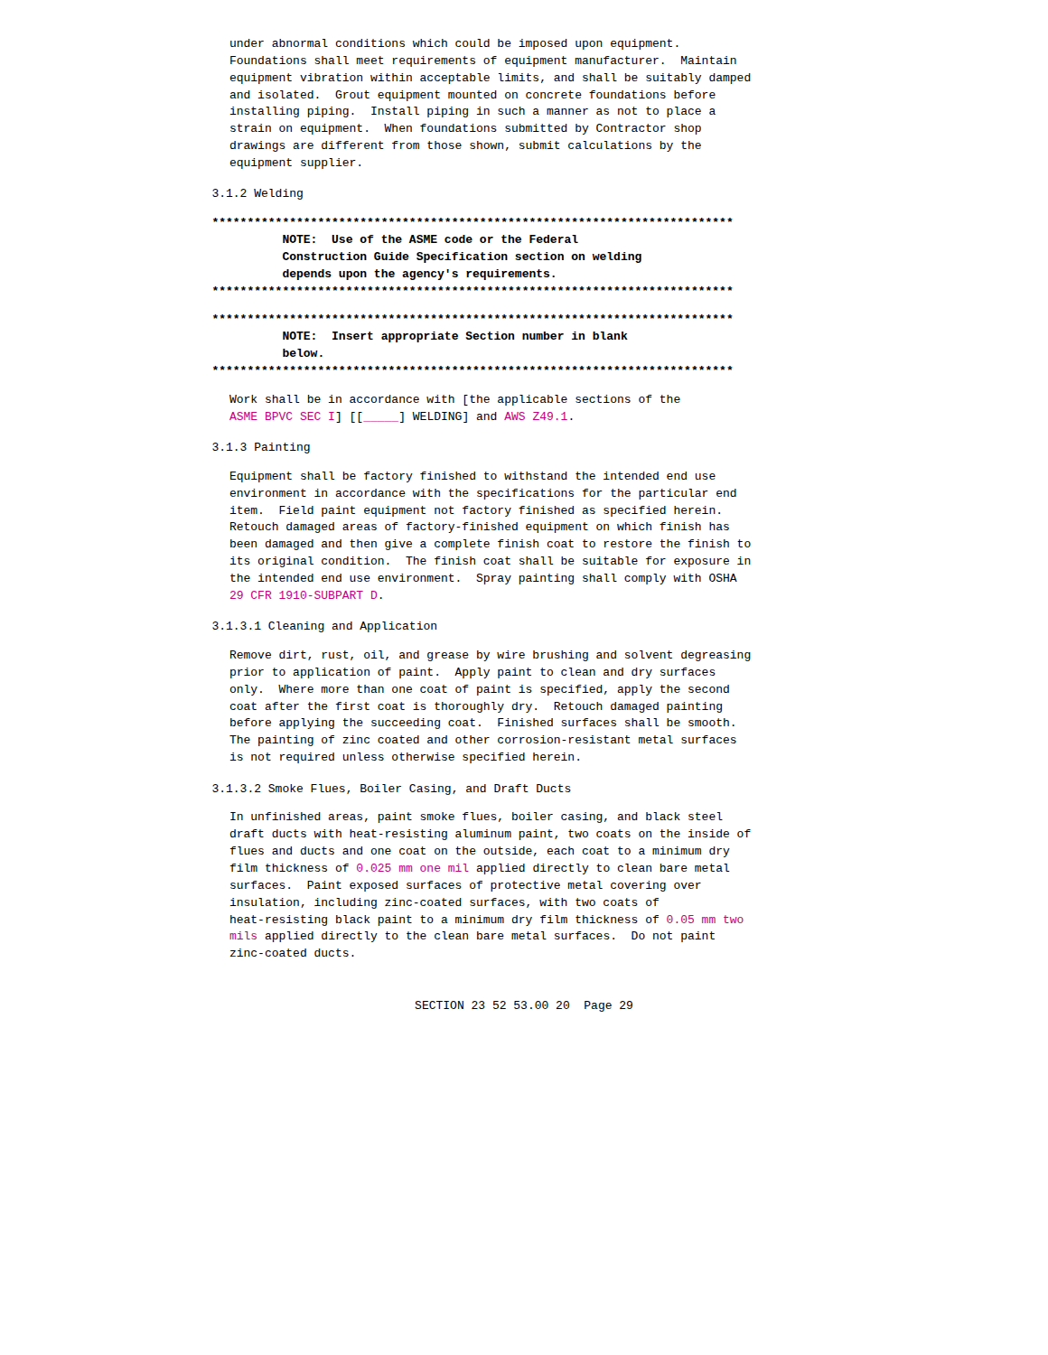under abnormal conditions which could be imposed upon equipment. Foundations shall meet requirements of equipment manufacturer. Maintain equipment vibration within acceptable limits, and shall be suitably damped and isolated. Grout equipment mounted on concrete foundations before installing piping. Install piping in such a manner as not to place a strain on equipment. When foundations submitted by Contractor shop drawings are different from those shown, submit calculations by the equipment supplier.
3.1.2 Welding
************************************************************************** NOTE: Use of the ASME code or the Federal Construction Guide Specification section on welding depends upon the agency's requirements. **************************************************************************
************************************************************************** NOTE: Insert appropriate Section number in blank below. **************************************************************************
Work shall be in accordance with [the applicable sections of the ASME BPVC SEC I] [[_____] WELDING] and AWS Z49.1.
3.1.3 Painting
Equipment shall be factory finished to withstand the intended end use environment in accordance with the specifications for the particular end item. Field paint equipment not factory finished as specified herein. Retouch damaged areas of factory-finished equipment on which finish has been damaged and then give a complete finish coat to restore the finish to its original condition. The finish coat shall be suitable for exposure in the intended end use environment. Spray painting shall comply with OSHA 29 CFR 1910-SUBPART D.
3.1.3.1 Cleaning and Application
Remove dirt, rust, oil, and grease by wire brushing and solvent degreasing prior to application of paint. Apply paint to clean and dry surfaces only. Where more than one coat of paint is specified, apply the second coat after the first coat is thoroughly dry. Retouch damaged painting before applying the succeeding coat. Finished surfaces shall be smooth. The painting of zinc coated and other corrosion-resistant metal surfaces is not required unless otherwise specified herein.
3.1.3.2 Smoke Flues, Boiler Casing, and Draft Ducts
In unfinished areas, paint smoke flues, boiler casing, and black steel draft ducts with heat-resisting aluminum paint, two coats on the inside of flues and ducts and one coat on the outside, each coat to a minimum dry film thickness of 0.025 mm one mil applied directly to clean bare metal surfaces. Paint exposed surfaces of protective metal covering over insulation, including zinc-coated surfaces, with two coats of heat-resisting black paint to a minimum dry film thickness of 0.05 mm two mils applied directly to the clean bare metal surfaces. Do not paint zinc-coated ducts.
SECTION 23 52 53.00 20 Page 29